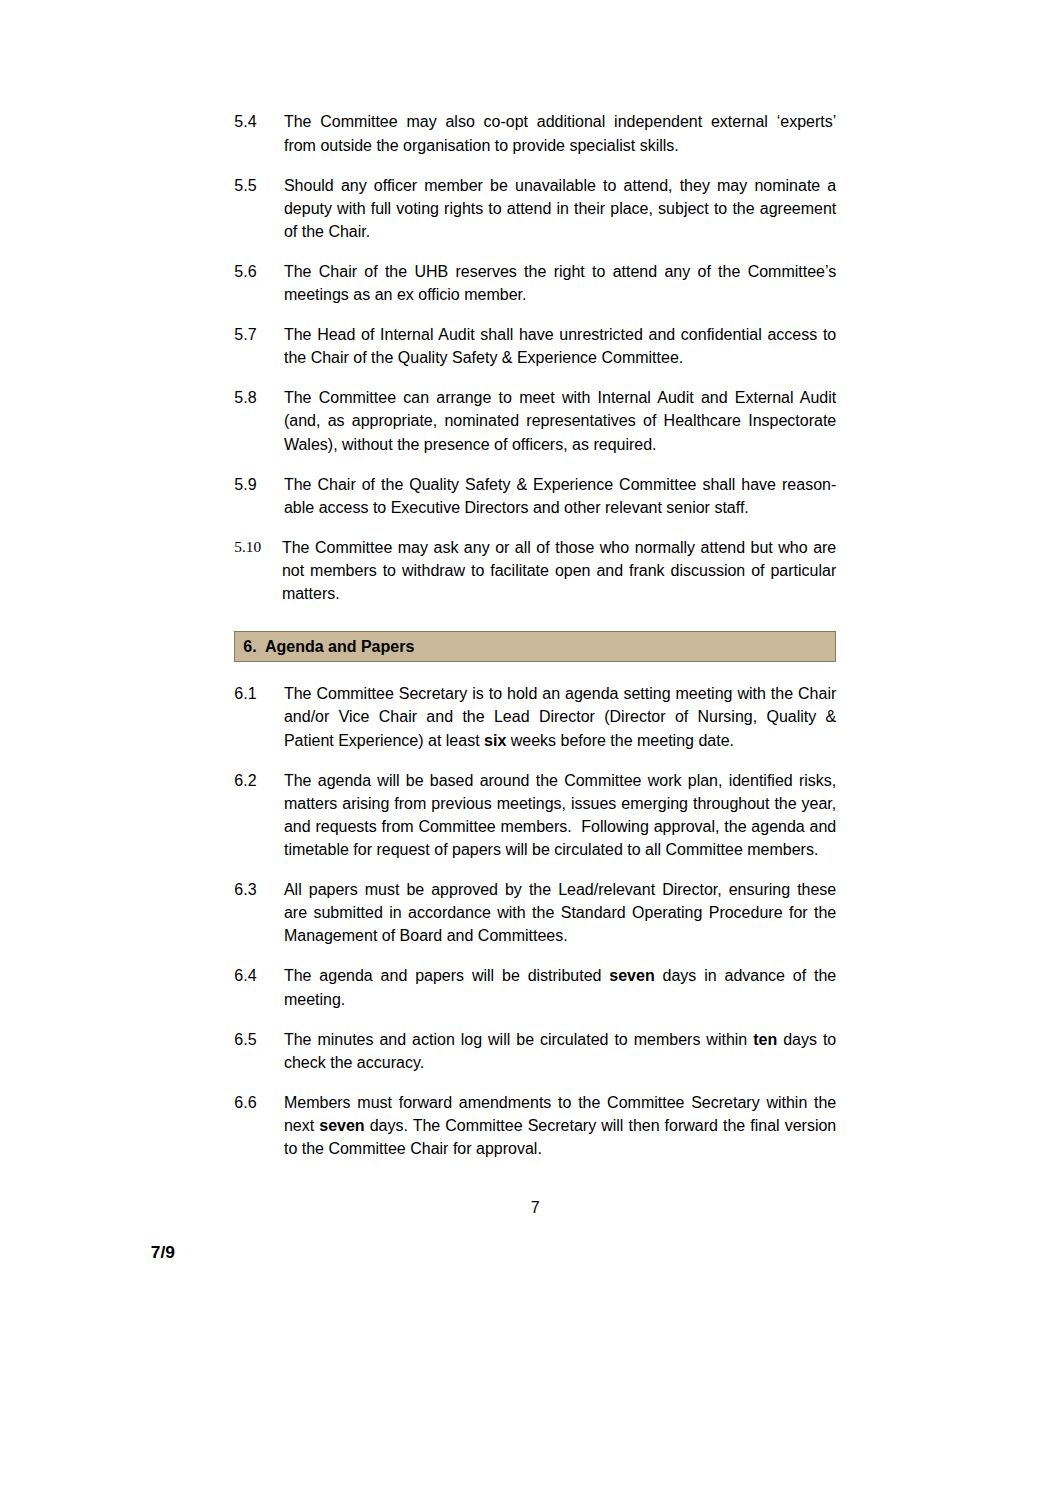5.4
The Committee may also co-opt additional independent external ‘experts’ from outside the organisation to provide specialist skills.
5.5
Should any officer member be unavailable to attend, they may nominate a deputy with full voting rights to attend in their place, subject to the agreement of the Chair.
5.6
The Chair of the UHB reserves the right to attend any of the Committee’s meetings as an ex officio member.
5.7
The Head of Internal Audit shall have unrestricted and confidential access to the Chair of the Quality Safety & Experience Committee.
5.8
The Committee can arrange to meet with Internal Audit and External Audit (and, as appropriate, nominated representatives of Healthcare Inspectorate Wales), without the presence of officers, as required.
5.9
The Chair of the Quality Safety & Experience Committee shall have reasonable access to Executive Directors and other relevant senior staff.
5.10
The Committee may ask any or all of those who normally attend but who are not members to withdraw to facilitate open and frank discussion of particular matters.
6. Agenda and Papers
6.1
The Committee Secretary is to hold an agenda setting meeting with the Chair and/or Vice Chair and the Lead Director (Director of Nursing, Quality & Patient Experience) at least six weeks before the meeting date.
6.2
The agenda will be based around the Committee work plan, identified risks, matters arising from previous meetings, issues emerging throughout the year, and requests from Committee members. Following approval, the agenda and timetable for request of papers will be circulated to all Committee members.
6.3
All papers must be approved by the Lead/relevant Director, ensuring these are submitted in accordance with the Standard Operating Procedure for the Management of Board and Committees.
6.4
The agenda and papers will be distributed seven days in advance of the meeting.
6.5
The minutes and action log will be circulated to members within ten days to check the accuracy.
6.6
Members must forward amendments to the Committee Secretary within the next seven days. The Committee Secretary will then forward the final version to the Committee Chair for approval.
7
7/9